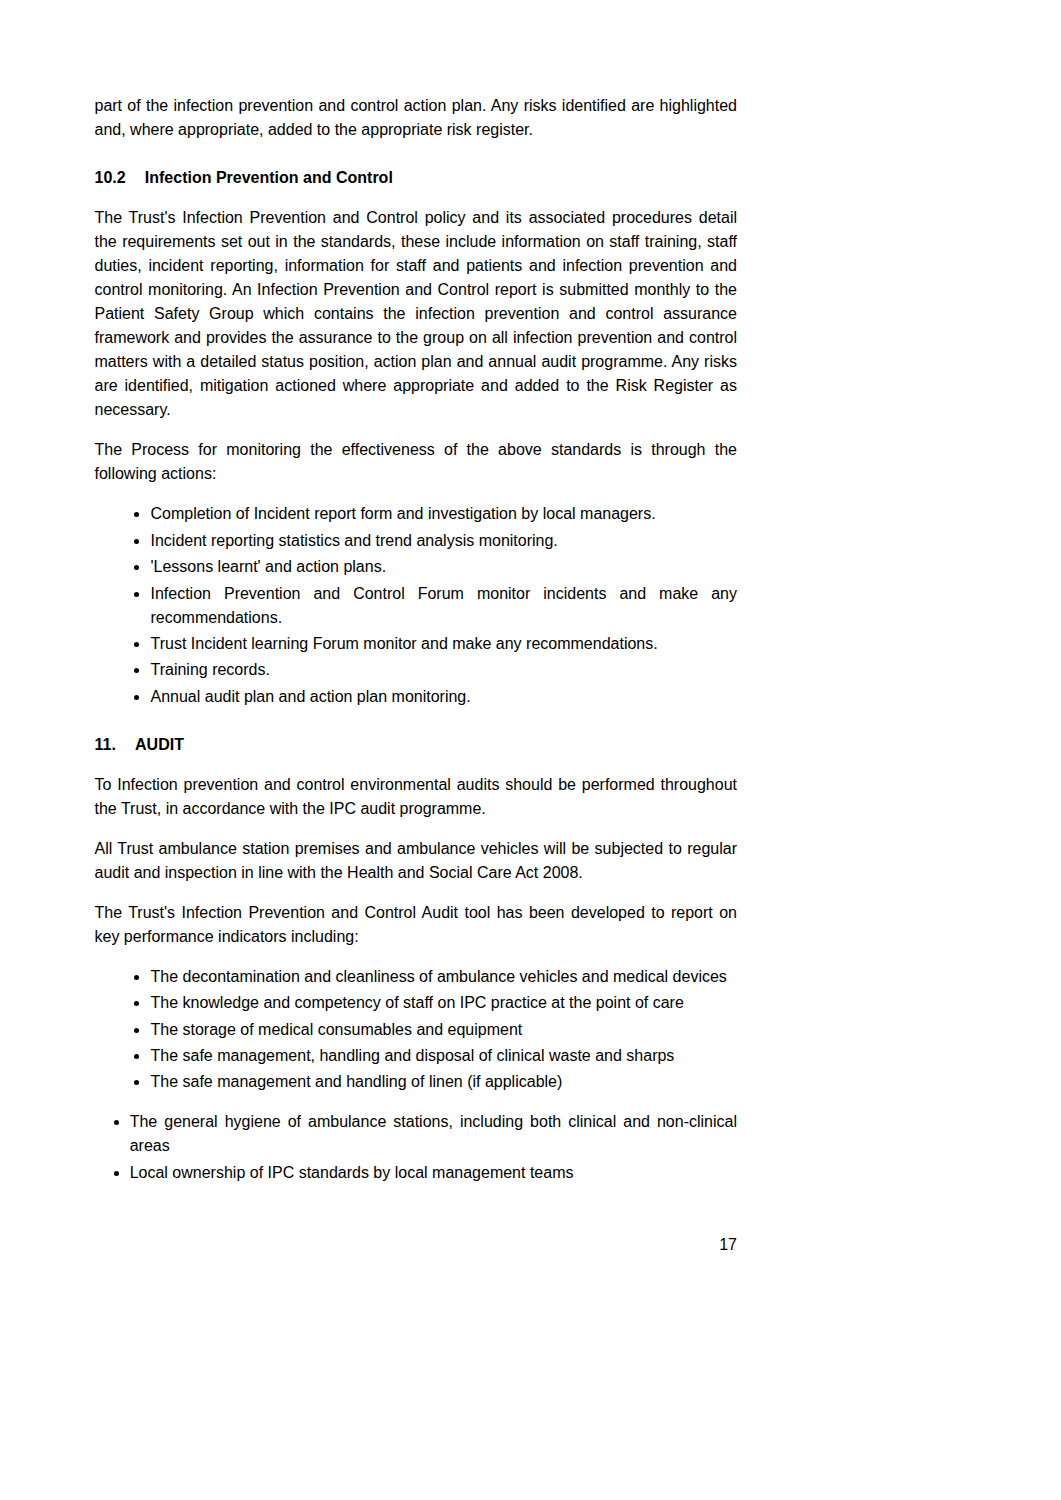part of the infection prevention and control action plan. Any risks identified are highlighted and, where appropriate, added to the appropriate risk register.
10.2 Infection Prevention and Control
The Trust's Infection Prevention and Control policy and its associated procedures detail the requirements set out in the standards, these include information on staff training, staff duties, incident reporting, information for staff and patients and infection prevention and control monitoring. An Infection Prevention and Control report is submitted monthly to the Patient Safety Group which contains the infection prevention and control assurance framework and provides the assurance to the group on all infection prevention and control matters with a detailed status position, action plan and annual audit programme. Any risks are identified, mitigation actioned where appropriate and added to the Risk Register as necessary.
The Process for monitoring the effectiveness of the above standards is through the following actions:
Completion of Incident report form and investigation by local managers.
Incident reporting statistics and trend analysis monitoring.
'Lessons learnt' and action plans.
Infection Prevention and Control Forum monitor incidents and make any recommendations.
Trust Incident learning Forum monitor and make any recommendations.
Training records.
Annual audit plan and action plan monitoring.
11. AUDIT
To Infection prevention and control environmental audits should be performed throughout the Trust, in accordance with the IPC audit programme.
All Trust ambulance station premises and ambulance vehicles will be subjected to regular audit and inspection in line with the Health and Social Care Act 2008.
The Trust's Infection Prevention and Control Audit tool has been developed to report on key performance indicators including:
The decontamination and cleanliness of ambulance vehicles and medical devices
The knowledge and competency of staff on IPC practice at the point of care
The storage of medical consumables and equipment
The safe management, handling and disposal of clinical waste and sharps
The safe management and handling of linen (if applicable)
The general hygiene of ambulance stations, including both clinical and non-clinical areas
Local ownership of IPC standards by local management teams
17